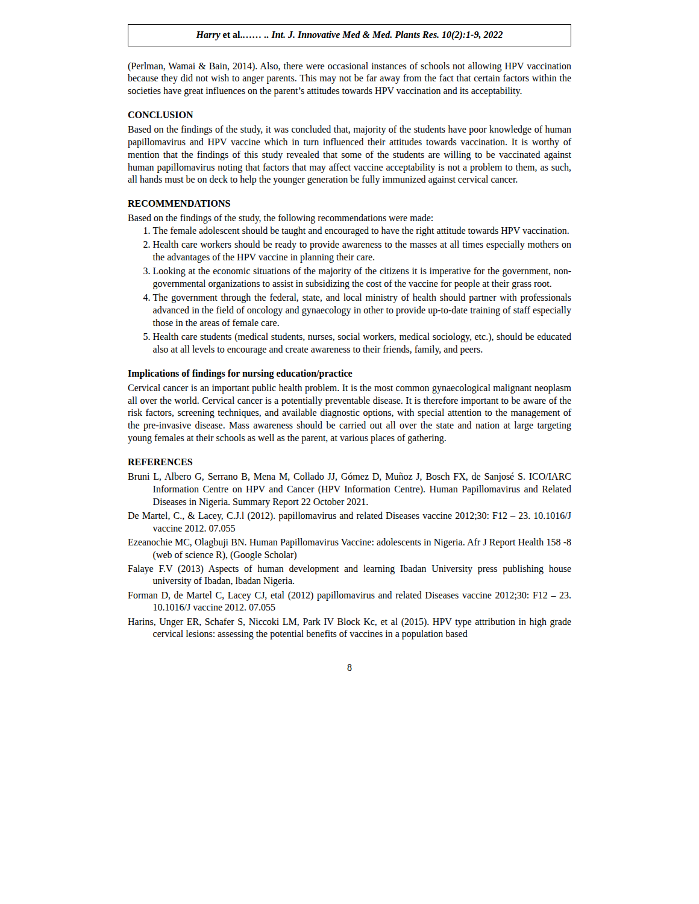Harry et al.…… .. Int. J. Innovative Med & Med. Plants Res. 10(2):1-9, 2022
(Perlman, Wamai & Bain, 2014). Also, there were occasional instances of schools not allowing HPV vaccination because they did not wish to anger parents. This may not be far away from the fact that certain factors within the societies have great influences on the parent’s attitudes towards HPV vaccination and its acceptability.
Conclusion
Based on the findings of the study, it was concluded that, majority of the students have poor knowledge of human papillomavirus and HPV vaccine which in turn influenced their attitudes towards vaccination. It is worthy of mention that the findings of this study revealed that some of the students are willing to be vaccinated against human papillomavirus noting that factors that may affect vaccine acceptability is not a problem to them, as such, all hands must be on deck to help the younger generation be fully immunized against cervical cancer.
Recommendations
Based on the findings of the study, the following recommendations were made:
The female adolescent should be taught and encouraged to have the right attitude towards HPV vaccination.
Health care workers should be ready to provide awareness to the masses at all times especially mothers on the advantages of the HPV vaccine in planning their care.
Looking at the economic situations of the majority of the citizens it is imperative for the government, non-governmental organizations to assist in subsidizing the cost of the vaccine for people at their grass root.
The government through the federal, state, and local ministry of health should partner with professionals advanced in the field of oncology and gynaecology in other to provide up-to-date training of staff especially those in the areas of female care.
Health care students (medical students, nurses, social workers, medical sociology, etc.), should be educated also at all levels to encourage and create awareness to their friends, family, and peers.
Implications of findings for nursing education/practice
Cervical cancer is an important public health problem. It is the most common gynaecological malignant neoplasm all over the world. Cervical cancer is a potentially preventable disease. It is therefore important to be aware of the risk factors, screening techniques, and available diagnostic options, with special attention to the management of the pre-invasive disease. Mass awareness should be carried out all over the state and nation at large targeting young females at their schools as well as the parent, at various places of gathering.
References
Bruni L, Albero G, Serrano B, Mena M, Collado JJ, Gómez D, Muñoz J, Bosch FX, de Sanjosé S. ICO/IARC Information Centre on HPV and Cancer (HPV Information Centre). Human Papillomavirus and Related Diseases in Nigeria. Summary Report 22 October 2021.
De Martel, C., & Lacey, C.J.l (2012). papillomavirus and related Diseases vaccine 2012;30: F12 – 23. 10.1016/J vaccine 2012. 07.055
Ezeanochie MC, Olagbuji BN. Human Papillomavirus Vaccine: adolescents in Nigeria. Afr J Report Health 158 -8 (web of science R), (Google Scholar)
Falaye F.V (2013) Aspects of human development and learning Ibadan University press publishing house university of Ibadan, lbadan Nigeria.
Forman D, de Martel C, Lacey CJ, etal (2012) papillomavirus and related Diseases vaccine 2012;30: F12 – 23. 10.1016/J vaccine 2012. 07.055
Harins, Unger ER, Schafer S, Niccoki LM, Park IV Block Kc, et al (2015). HPV type attribution in high grade cervical lesions: assessing the potential benefits of vaccines in a population based
8